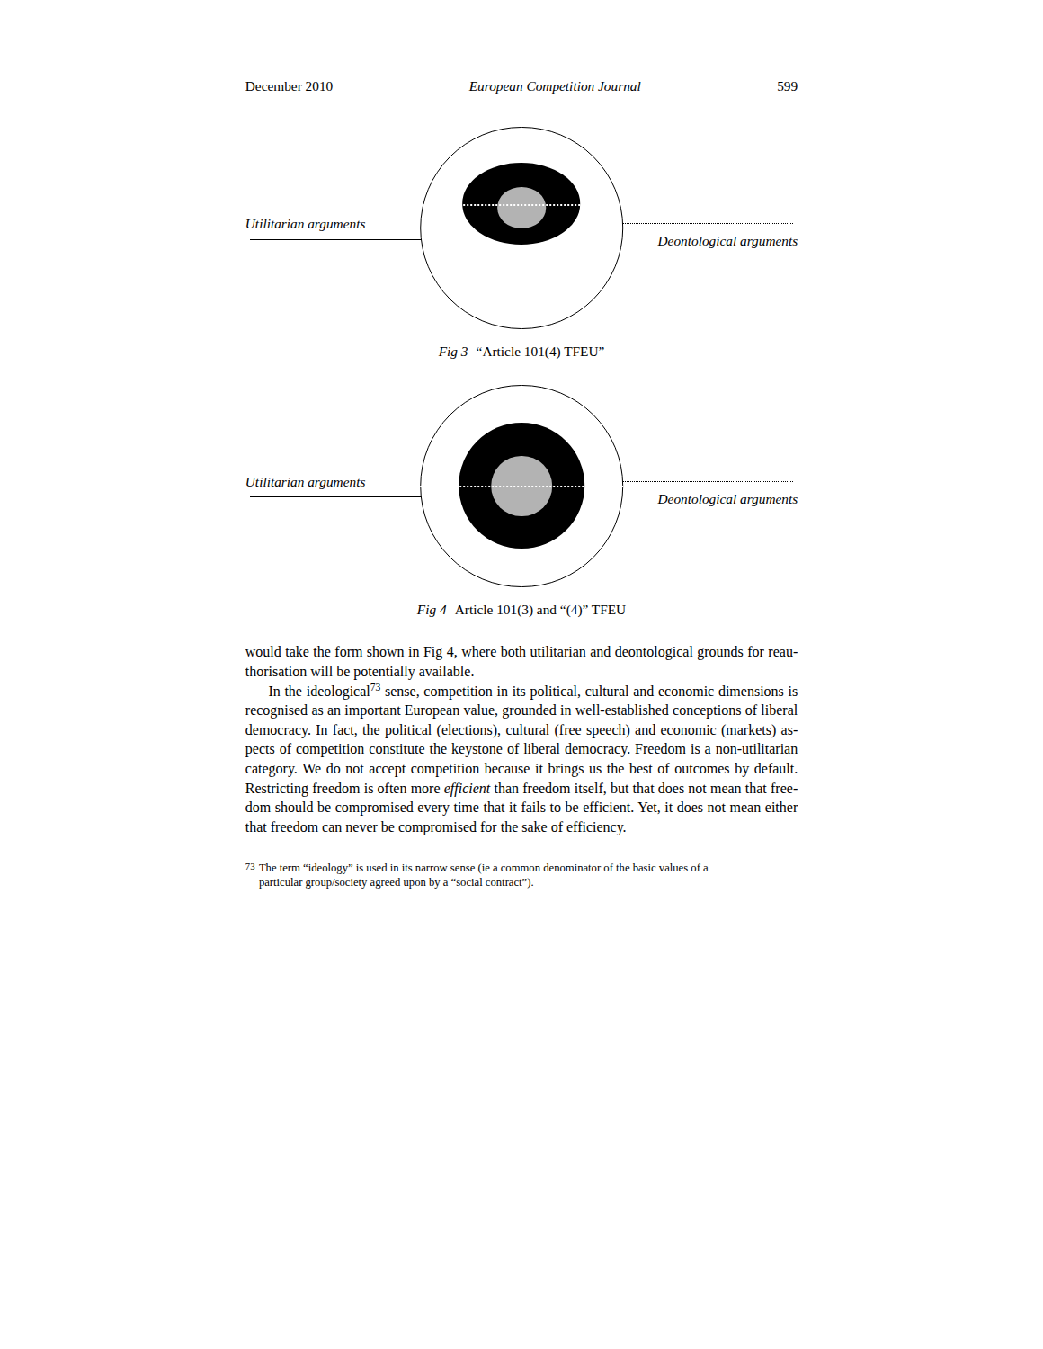December 2010
European Competition Journal
599
Utilitarian arguments
Deontological arguments
Fig 3“Article 101(4) TFEU”
Utilitarian arguments
Deontological arguments
Fig 4 Article 101(3) and “(4)” TFEU
would take the form shown in Fig 4, where both utilitarian and deontological grounds for reauthorisation will be potentially available.
In the ideological73 sense, competition in its political, cultural and economic dimensions is recognised as an important European value, grounded in well-established conceptions of liberal democracy. In fact, the political (elections), cultural (free speech) and economic (markets) aspects of competition constitute the keystone of liberal democracy. Freedom is a non-utilitarian category. We do not accept competition because it brings us the best of outcomes by default. Restricting freedom is often more efficient than freedom itself, but that does not mean that freedom should be compromised every time that it fails to be efficient. Yet, it does not mean either that freedom can never be compromised for the sake of efficiency.
73
The term “ideology” is used in its narrow sense (ie a common denominator of the basic values of a particular group/society agreed upon by a “social contract”).